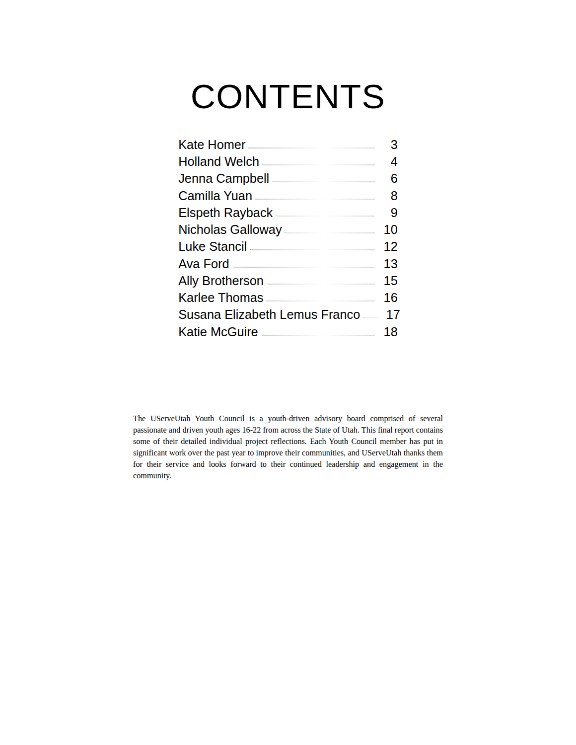CONTENTS
Kate Homer 3
Holland Welch 4
Jenna Campbell 6
Camilla Yuan 8
Elspeth Rayback 9
Nicholas Galloway 10
Luke Stancil 12
Ava Ford 13
Ally Brotherson 15
Karlee Thomas 16
Susana Elizabeth Lemus Franco 17
Katie McGuire 18
The UServeUtah Youth Council is a youth-driven advisory board comprised of several passionate and driven youth ages 16-22 from across the State of Utah. This final report contains some of their detailed individual project reflections. Each Youth Council member has put in significant work over the past year to improve their communities, and UServeUtah thanks them for their service and looks forward to their continued leadership and engagement in the community.